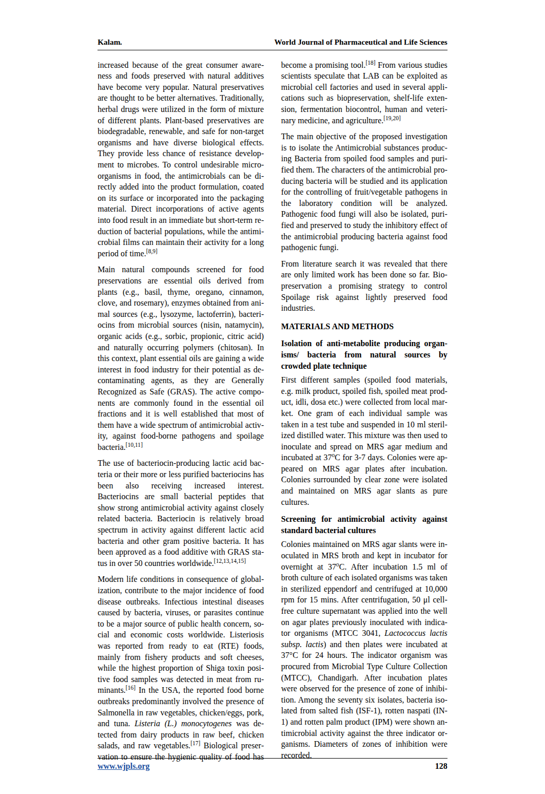Kalam.
World Journal of Pharmaceutical and Life Sciences
increased because of the great consumer awareness and foods preserved with natural additives have become very popular. Natural preservatives are thought to be better alternatives. Traditionally, herbal drugs were utilized in the form of mixture of different plants. Plant-based preservatives are biodegradable, renewable, and safe for non-target organisms and have diverse biological effects. They provide less chance of resistance development to microbes. To control undesirable microorganisms in food, the antimicrobials can be directly added into the product formulation, coated on its surface or incorporated into the packaging material. Direct incorporations of active agents into food result in an immediate but short-term reduction of bacterial populations, while the antimicrobial films can maintain their activity for a long period of time.[8,9]
Main natural compounds screened for food preservations are essential oils derived from plants (e.g., basil, thyme, oregano, cinnamon, clove, and rosemary), enzymes obtained from animal sources (e.g., lysozyme, lactoferrin), bacteriocins from microbial sources (nisin, natamycin), organic acids (e.g., sorbic, propionic, citric acid) and naturally occurring polymers (chitosan). In this context, plant essential oils are gaining a wide interest in food industry for their potential as decontaminating agents, as they are Generally Recognized as Safe (GRAS). The active components are commonly found in the essential oil fractions and it is well established that most of them have a wide spectrum of antimicrobial activity, against food-borne pathogens and spoilage bacteria.[10,11]
The use of bacteriocin-producing lactic acid bacteria or their more or less purified bacteriocins has been also receiving increased interest. Bacteriocins are small bacterial peptides that show strong antimicrobial activity against closely related bacteria. Bacteriocin is relatively broad spectrum in activity against different lactic acid bacteria and other gram positive bacteria. It has been approved as a food additive with GRAS status in over 50 countries worldwide.[12,13,14,15]
Modern life conditions in consequence of globalization, contribute to the major incidence of food disease outbreaks. Infectious intestinal diseases caused by bacteria, viruses, or parasites continue to be a major source of public health concern, social and economic costs worldwide. Listeriosis was reported from ready to eat (RTE) foods, mainly from fishery products and soft cheeses, while the highest proportion of Shiga toxin positive food samples was detected in meat from ruminants.[16] In the USA, the reported food borne outbreaks predominantly involved the presence of Salmonella in raw vegetables, chicken/eggs, pork, and tuna. Listeria (L.) monocytogenes was detected from dairy products in raw beef, chicken salads, and raw vegetables.[17] Biological preservation to ensure the hygienic quality of food has become a promising tool.[18] From various studies scientists speculate that LAB can be exploited as microbial cell factories and used in several applications such as biopreservation, shelf-life extension, fermentation biocontrol, human and veterinary medicine, and agriculture.[19,20]
The main objective of the proposed investigation is to isolate the Antimicrobial substances producing Bacteria from spoiled food samples and purified them. The characters of the antimicrobial producing bacteria will be studied and its application for the controlling of fruit/vegetable pathogens in the laboratory condition will be analyzed. Pathogenic food fungi will also be isolated, purified and preserved to study the inhibitory effect of the antimicrobial producing bacteria against food pathogenic fungi.
From literature search it was revealed that there are only limited work has been done so far. Bio-preservation a promising strategy to control Spoilage risk against lightly preserved food industries.
Materials and Methods
Isolation of anti-metabolite producing organisms/ bacteria from natural sources by crowded plate technique
First different samples (spoiled food materials, e.g. milk product, spoiled fish, spoiled meat product, idli, dosa etc.) were collected from local market. One gram of each individual sample was taken in a test tube and suspended in 10 ml sterilized distilled water. This mixture was then used to inoculate and spread on MRS agar medium and incubated at 37oC for 3-7 days. Colonies were appeared on MRS agar plates after incubation. Colonies surrounded by clear zone were isolated and maintained on MRS agar slants as pure cultures.
Screening for antimicrobial activity against standard bacterial cultures
Colonies maintained on MRS agar slants were inoculated in MRS broth and kept in incubator for overnight at 37oC. After incubation 1.5 ml of broth culture of each isolated organisms was taken in sterilized eppendorf and centrifuged at 10,000 rpm for 15 mins. After centrifugation, 50 μl cell-free culture supernatant was applied into the well on agar plates previously inoculated with indicator organisms (MTCC 3041, Lactococcus lactis subsp. lactis) and then plates were incubated at 37°C for 24 hours. The indicator organism was procured from Microbial Type Culture Collection (MTCC), Chandigarh. After incubation plates were observed for the presence of zone of inhibition. Among the seventy six isolates, bacteria isolated from salted fish (ISF-1), rotten naspati (IN-1) and rotten palm product (IPM) were shown antimicrobial activity against the three indicator organisms. Diameters of zones of inhibition were recorded.
www.wjpls.org
128